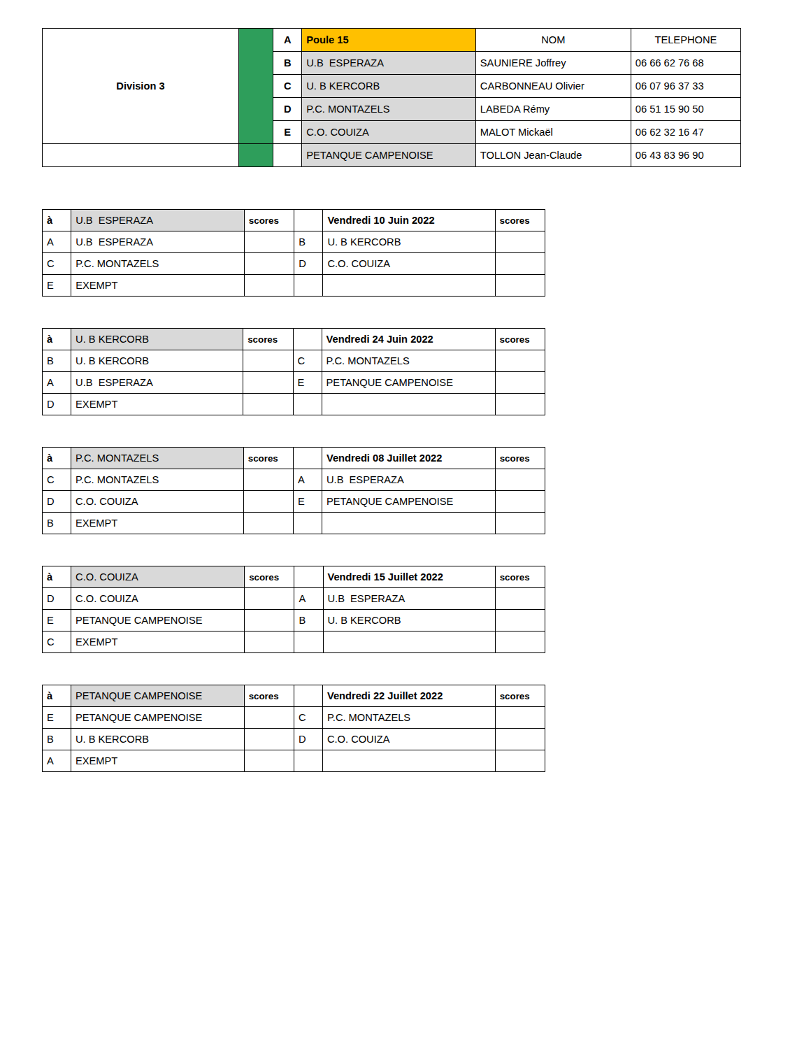| Division 3 | | A | Poule 15 | NOM | TELEPHONE |
| B | U.B ESPERAZA | SAUNIERE Joffrey | 06 66 62 76 68 |
| C | U. B KERCORB | CARBONNEAU Olivier | 06 07 96 37 33 |
| D | P.C. MONTAZELS | LABEDA Rémy | 06 51 15 90 50 |
| E | C.O. COUIZA | MALOT Mickaël | 06 62 32 16 47 |
| | | | PETANQUE CAMPENOISE | TOLLON Jean-Claude | 06 43 83 96 90 |
| à | U.B ESPERAZA | scores | | Vendredi 10 Juin 2022 | scores |
| A | U.B ESPERAZA | | B | U. B KERCORB | |
| C | P.C. MONTAZELS | | D | C.O. COUIZA | |
| E | EXEMPT | | | | |
| à | U. B KERCORB | scores | | Vendredi 24 Juin 2022 | scores |
| B | U. B KERCORB | | C | P.C. MONTAZELS | |
| A | U.B ESPERAZA | | E | PETANQUE CAMPENOISE | |
| D | EXEMPT | | | | |
| à | P.C. MONTAZELS | scores | | Vendredi 08 Juillet 2022 | scores |
| C | P.C. MONTAZELS | | A | U.B ESPERAZA | |
| D | C.O. COUIZA | | E | PETANQUE CAMPENOISE | |
| B | EXEMPT | | | | |
| à | C.O. COUIZA | scores | | Vendredi 15 Juillet 2022 | scores |
| D | C.O. COUIZA | | A | U.B ESPERAZA | |
| E | PETANQUE CAMPENOISE | | B | U. B KERCORB | |
| C | EXEMPT | | | | |
| à | PETANQUE CAMPENOISE | scores | | Vendredi 22 Juillet 2022 | scores |
| E | PETANQUE CAMPENOISE | | C | P.C. MONTAZELS | |
| B | U. B KERCORB | | D | C.O. COUIZA | |
| A | EXEMPT | | | | |